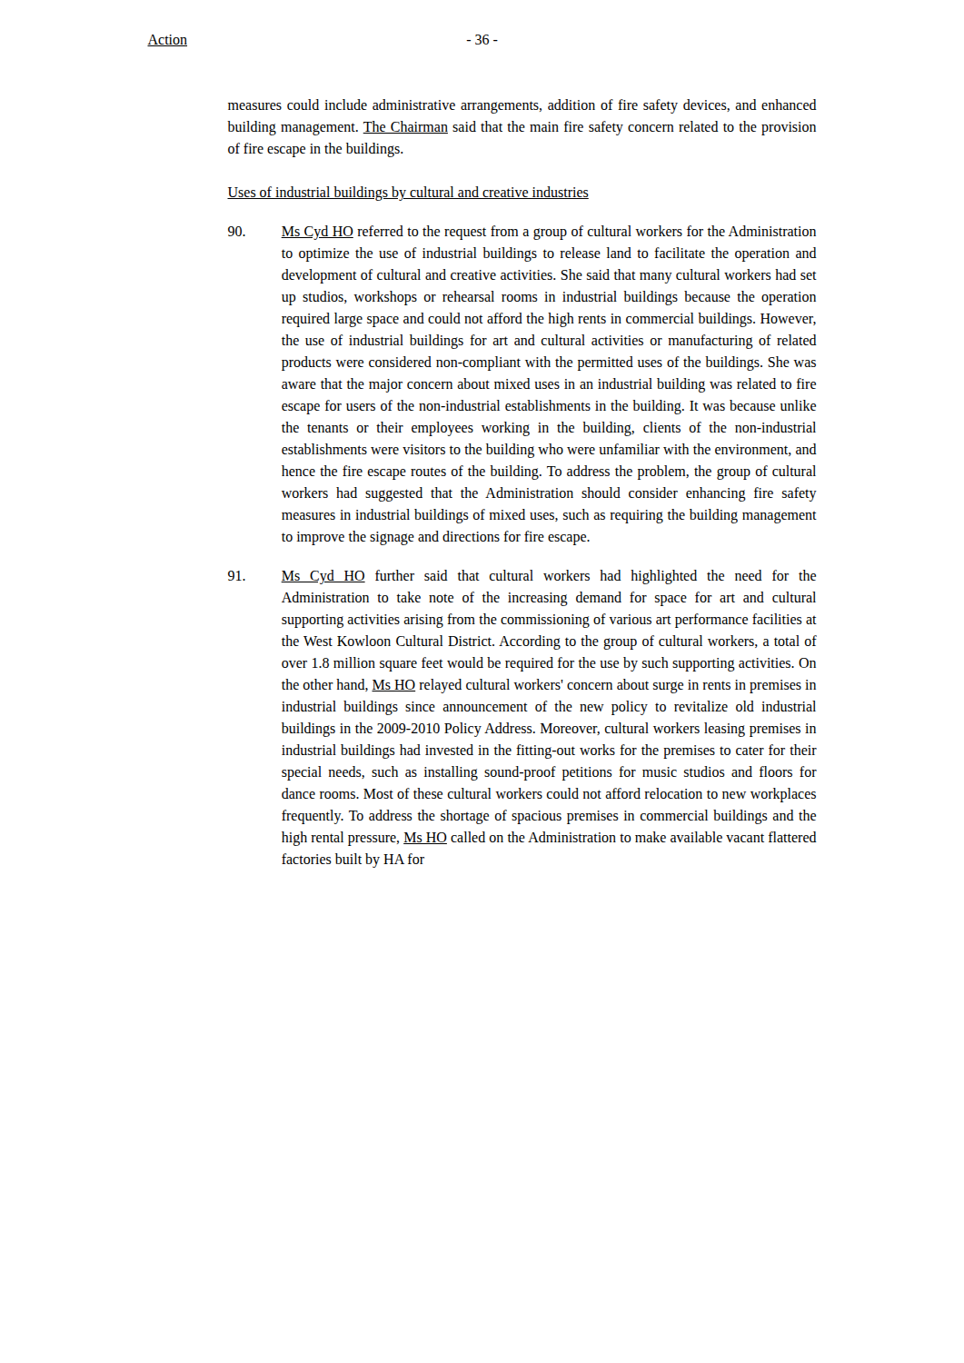Action
- 36 -
measures could include administrative arrangements, addition of fire safety devices, and enhanced building management. The Chairman said that the main fire safety concern related to the provision of fire escape in the buildings.
Uses of industrial buildings by cultural and creative industries
90.
Ms Cyd HO referred to the request from a group of cultural workers for the Administration to optimize the use of industrial buildings to release land to facilitate the operation and development of cultural and creative activities. She said that many cultural workers had set up studios, workshops or rehearsal rooms in industrial buildings because the operation required large space and could not afford the high rents in commercial buildings. However, the use of industrial buildings for art and cultural activities or manufacturing of related products were considered non-compliant with the permitted uses of the buildings. She was aware that the major concern about mixed uses in an industrial building was related to fire escape for users of the non-industrial establishments in the building. It was because unlike the tenants or their employees working in the building, clients of the non-industrial establishments were visitors to the building who were unfamiliar with the environment, and hence the fire escape routes of the building. To address the problem, the group of cultural workers had suggested that the Administration should consider enhancing fire safety measures in industrial buildings of mixed uses, such as requiring the building management to improve the signage and directions for fire escape.
91.
Ms Cyd HO further said that cultural workers had highlighted the need for the Administration to take note of the increasing demand for space for art and cultural supporting activities arising from the commissioning of various art performance facilities at the West Kowloon Cultural District. According to the group of cultural workers, a total of over 1.8 million square feet would be required for the use by such supporting activities. On the other hand, Ms HO relayed cultural workers' concern about surge in rents in premises in industrial buildings since announcement of the new policy to revitalize old industrial buildings in the 2009-2010 Policy Address. Moreover, cultural workers leasing premises in industrial buildings had invested in the fitting-out works for the premises to cater for their special needs, such as installing sound-proof petitions for music studios and floors for dance rooms. Most of these cultural workers could not afford relocation to new workplaces frequently. To address the shortage of spacious premises in commercial buildings and the high rental pressure, Ms HO called on the Administration to make available vacant flattered factories built by HA for